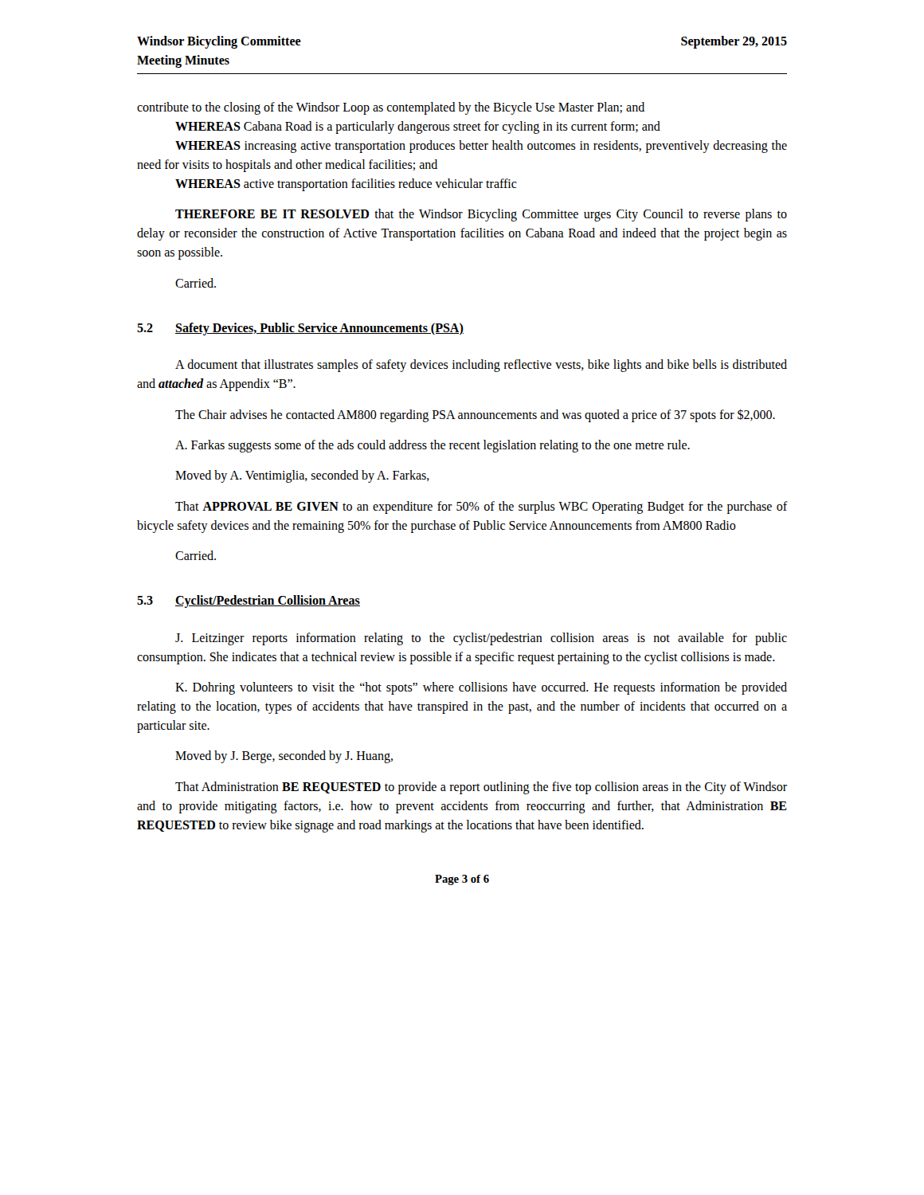Windsor Bicycling Committee
Meeting Minutes
September 29, 2015
contribute to the closing of the Windsor Loop as contemplated by the Bicycle Use Master Plan; and
WHEREAS Cabana Road is a particularly dangerous street for cycling in its current form; and
WHEREAS increasing active transportation produces better health outcomes in residents, preventively decreasing the need for visits to hospitals and other medical facilities; and
WHEREAS active transportation facilities reduce vehicular traffic
THEREFORE BE IT RESOLVED that the Windsor Bicycling Committee urges City Council to reverse plans to delay or reconsider the construction of Active Transportation facilities on Cabana Road and indeed that the project begin as soon as possible.
Carried.
5.2 Safety Devices, Public Service Announcements (PSA)
A document that illustrates samples of safety devices including reflective vests, bike lights and bike bells is distributed and attached as Appendix “B”.
The Chair advises he contacted AM800 regarding PSA announcements and was quoted a price of 37 spots for $2,000.
A. Farkas suggests some of the ads could address the recent legislation relating to the one metre rule.
Moved by A. Ventimiglia, seconded by A. Farkas,
That APPROVAL BE GIVEN to an expenditure for 50% of the surplus WBC Operating Budget for the purchase of bicycle safety devices and the remaining 50% for the purchase of Public Service Announcements from AM800 Radio
Carried.
5.3 Cyclist/Pedestrian Collision Areas
J. Leitzinger reports information relating to the cyclist/pedestrian collision areas is not available for public consumption. She indicates that a technical review is possible if a specific request pertaining to the cyclist collisions is made.
K. Dohring volunteers to visit the “hot spots” where collisions have occurred. He requests information be provided relating to the location, types of accidents that have transpired in the past, and the number of incidents that occurred on a particular site.
Moved by J. Berge, seconded by J. Huang,
That Administration BE REQUESTED to provide a report outlining the five top collision areas in the City of Windsor and to provide mitigating factors, i.e. how to prevent accidents from reoccurring and further, that Administration BE REQUESTED to review bike signage and road markings at the locations that have been identified.
Page 3 of 6